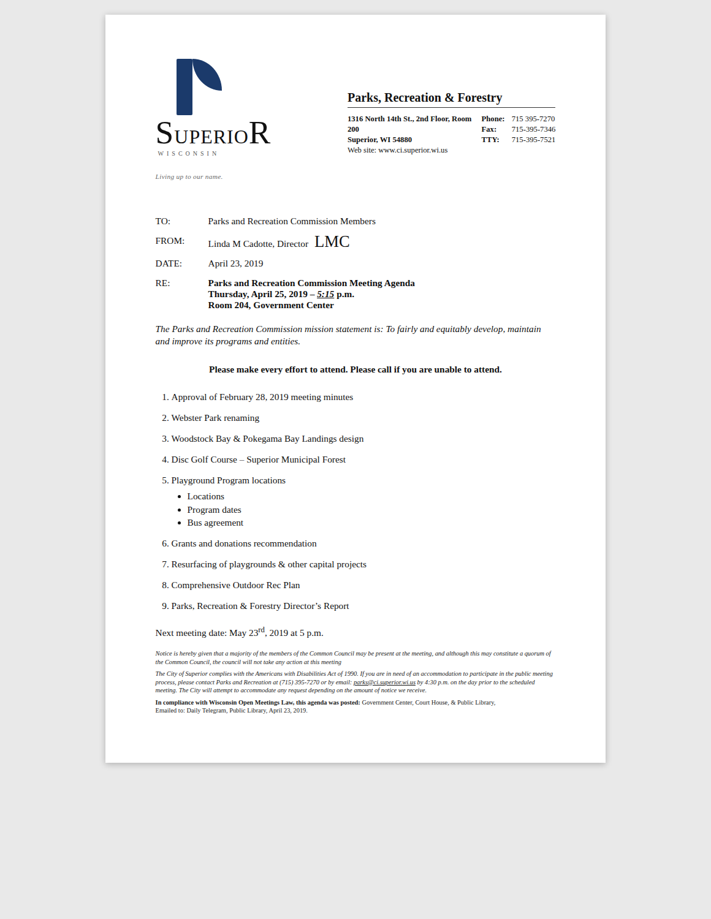SuperioR
WISCONSIN
Living up to our name.
Parks, Recreation & Forestry
1316 North 14th St., 2nd Floor, Room 200
Superior, WI 54880
Web site: www.ci.superior.wi.us
Phone: 715 395-7270
Fax: 715-395-7346
TTY: 715-395-7521
| TO: | Parks and Recreation Commission Members |
| FROM: | Linda M Cadotte, Director LMC |
| DATE: | April 23, 2019 |
| RE: | Parks and Recreation Commission Meeting Agenda Thursday, April 25, 2019 – 5:15 p.m. Room 204, Government Center |
The Parks and Recreation Commission mission statement is: To fairly and equitably develop, maintain and improve its programs and entities.
Please make every effort to attend. Please call if you are unable to attend.
Approval of February 28, 2019 meeting minutes
Webster Park renaming
Woodstock Bay & Pokegama Bay Landings design
Disc Golf Course – Superior Municipal Forest
Playground Program locations
Locations
Program dates
Bus agreement
Grants and donations recommendation
Resurfacing of playgrounds & other capital projects
Comprehensive Outdoor Rec Plan
Parks, Recreation & Forestry Director’s Report
Next meeting date: May 23rd, 2019 at 5 p.m.
Notice is hereby given that a majority of the members of the Common Council may be present at the meeting, and although this may constitute a quorum of the Common Council, the council will not take any action at this meeting
The City of Superior complies with the Americans with Disabilities Act of 1990. If you are in need of an accommodation to participate in the public meeting process, please contact Parks and Recreation at (715) 395-7270 or by email: parks@ci.superior.wi.us by 4:30 p.m. on the day prior to the scheduled meeting. The City will attempt to accommodate any request depending on the amount of notice we receive.
In compliance with Wisconsin Open Meetings Law, this agenda was posted: Government Center, Court House, & Public Library,
Emailed to: Daily Telegram, Public Library, April 23, 2019.